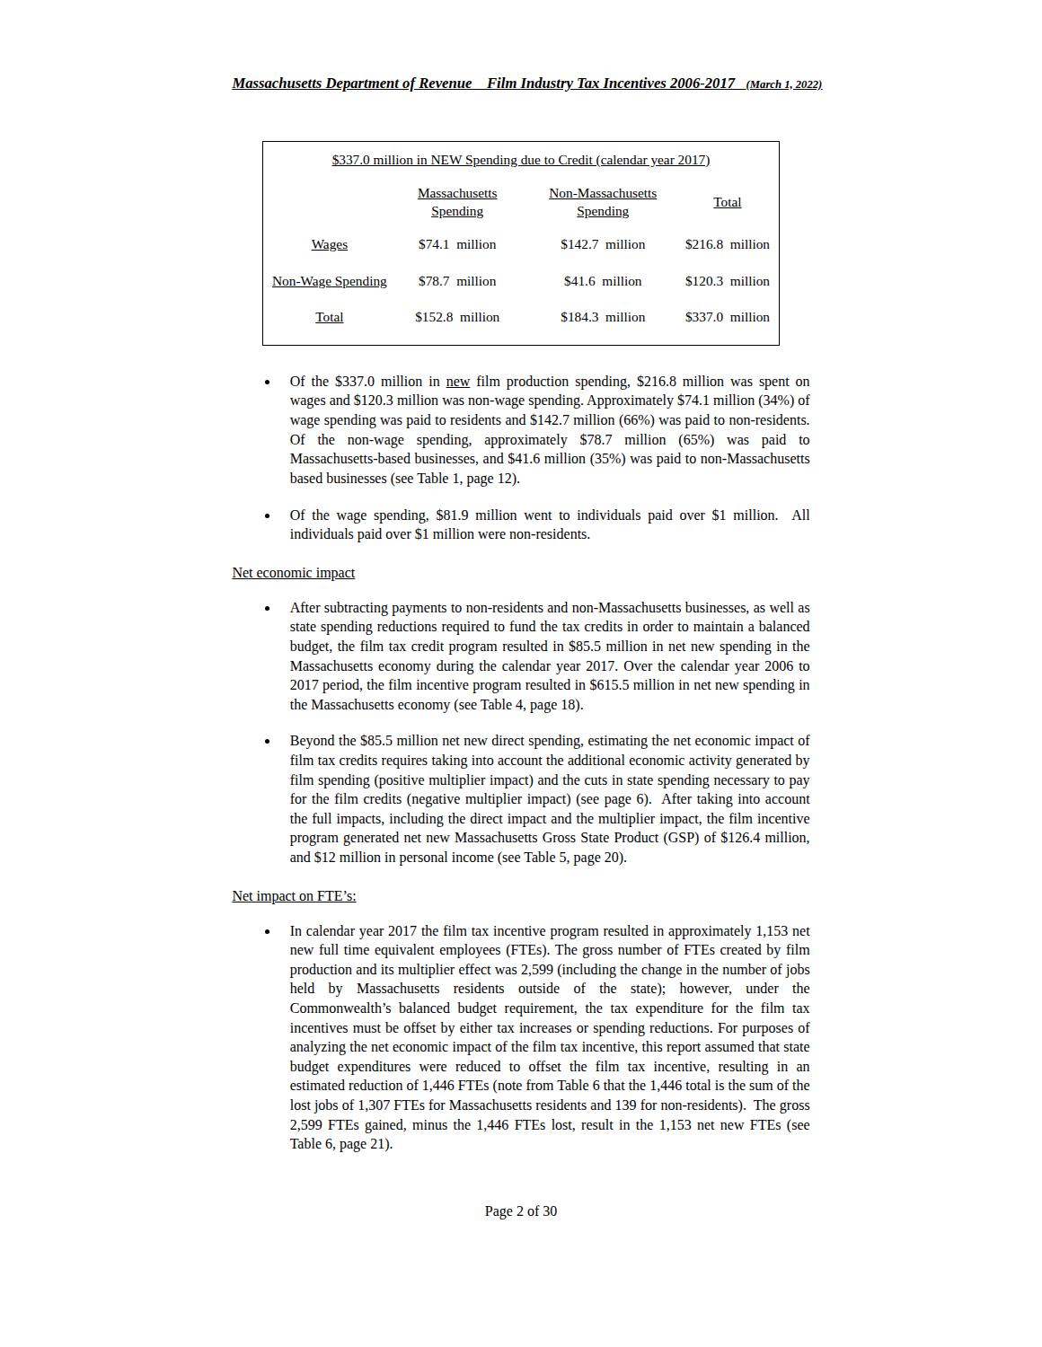Massachusetts Department of Revenue Film Industry Tax Incentives 2006-2017 (March 1, 2022)
$337.0 million in NEW Spending due to Credit (calendar year 2017)
| | Massachusetts Spending | Non-Massachusetts Spending | Total |
| --- | --- | --- | --- |
| Wages | $74.1 million | $142.7 million | $216.8 million |
| Non-Wage Spending | $78.7 million | $41.6 million | $120.3 million |
| Total | $152.8 million | $184.3 million | $337.0 million |
Of the $337.0 million in new film production spending, $216.8 million was spent on wages and $120.3 million was non-wage spending. Approximately $74.1 million (34%) of wage spending was paid to residents and $142.7 million (66%) was paid to non-residents. Of the non-wage spending, approximately $78.7 million (65%) was paid to Massachusetts-based businesses, and $41.6 million (35%) was paid to non-Massachusetts based businesses (see Table 1, page 12).
Of the wage spending, $81.9 million went to individuals paid over $1 million. All individuals paid over $1 million were non-residents.
Net economic impact
After subtracting payments to non-residents and non-Massachusetts businesses, as well as state spending reductions required to fund the tax credits in order to maintain a balanced budget, the film tax credit program resulted in $85.5 million in net new spending in the Massachusetts economy during the calendar year 2017. Over the calendar year 2006 to 2017 period, the film incentive program resulted in $615.5 million in net new spending in the Massachusetts economy (see Table 4, page 18).
Beyond the $85.5 million net new direct spending, estimating the net economic impact of film tax credits requires taking into account the additional economic activity generated by film spending (positive multiplier impact) and the cuts in state spending necessary to pay for the film credits (negative multiplier impact) (see page 6). After taking into account the full impacts, including the direct impact and the multiplier impact, the film incentive program generated net new Massachusetts Gross State Product (GSP) of $126.4 million, and $12 million in personal income (see Table 5, page 20).
Net impact on FTE’s:
In calendar year 2017 the film tax incentive program resulted in approximately 1,153 net new full time equivalent employees (FTEs). The gross number of FTEs created by film production and its multiplier effect was 2,599 (including the change in the number of jobs held by Massachusetts residents outside of the state); however, under the Commonwealth’s balanced budget requirement, the tax expenditure for the film tax incentives must be offset by either tax increases or spending reductions. For purposes of analyzing the net economic impact of the film tax incentive, this report assumed that state budget expenditures were reduced to offset the film tax incentive, resulting in an estimated reduction of 1,446 FTEs (note from Table 6 that the 1,446 total is the sum of the lost jobs of 1,307 FTEs for Massachusetts residents and 139 for non-residents). The gross 2,599 FTEs gained, minus the 1,446 FTEs lost, result in the 1,153 net new FTEs (see Table 6, page 21).
Page 2 of 30